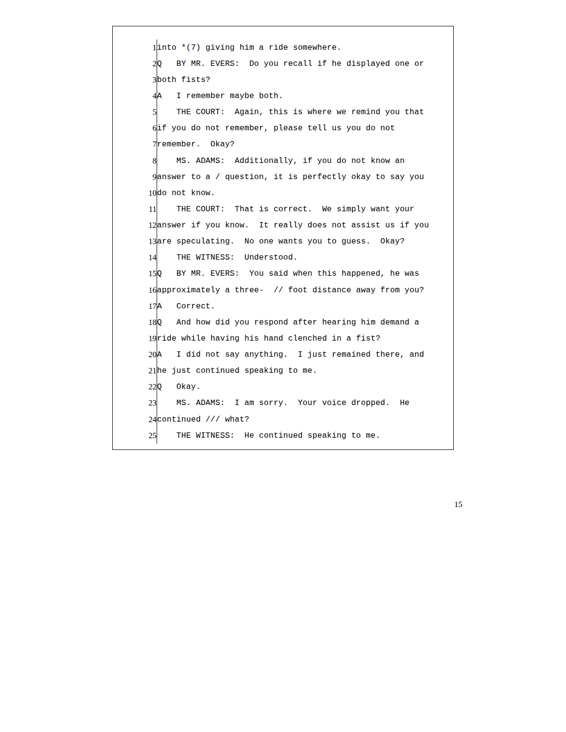| 1 | into *(7) giving him a ride somewhere. |
| 2 | Q BY MR. EVERS: Do you recall if he displayed one or |
| 3 | both fists? |
| 4 | A I remember maybe both. |
| 5 | THE COURT: Again, this is where we remind you that |
| 6 | if you do not remember, please tell us you do not |
| 7 | remember. Okay? |
| 8 | MS. ADAMS: Additionally, if you do not know an |
| 9 | answer to a / question, it is perfectly okay to say you |
| 10 | do not know. |
| 11 | THE COURT: That is correct. We simply want your |
| 12 | answer if you know. It really does not assist us if you |
| 13 | are speculating. No one wants you to guess. Okay? |
| 14 | THE WITNESS: Understood. |
| 15 | Q BY MR. EVERS: You said when this happened, he was |
| 16 | approximately a three- // foot distance away from you? |
| 17 | A Correct. |
| 18 | Q And how did you respond after hearing him demand a |
| 19 | ride while having his hand clenched in a fist? |
| 20 | A I did not say anything. I just remained there, and |
| 21 | he just continued speaking to me. |
| 22 | Q Okay. |
| 23 | MS. ADAMS: I am sorry. Your voice dropped. He |
| 24 | continued /// what? |
| 25 | THE WITNESS: He continued speaking to me. |
15